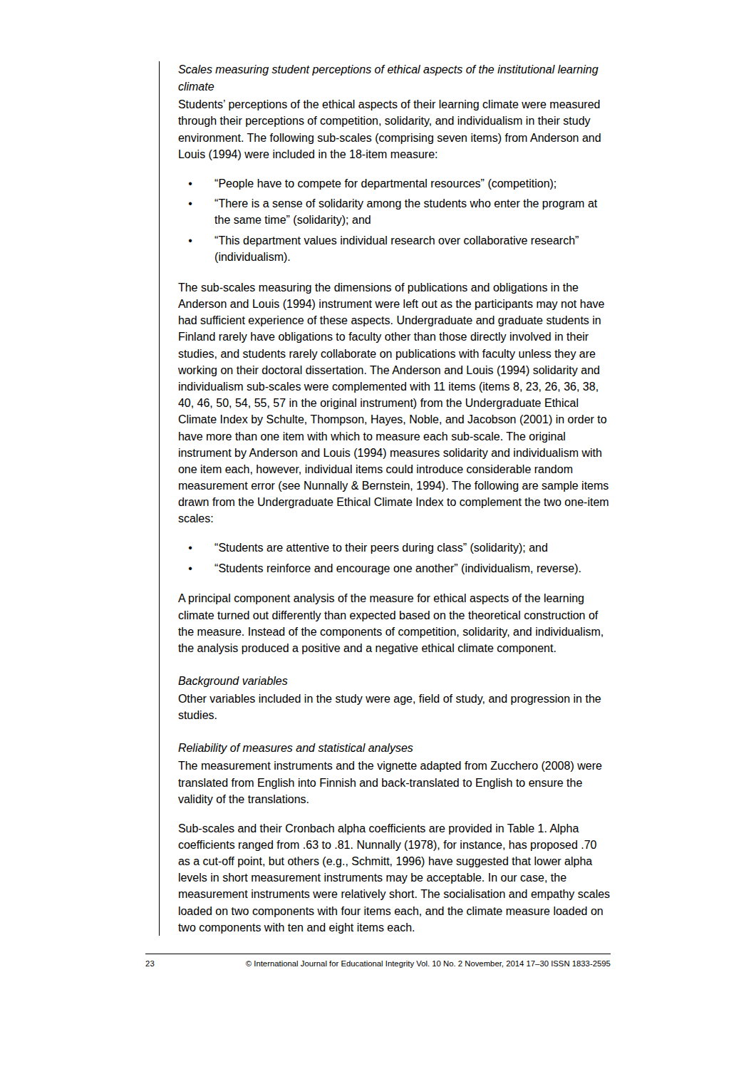Scales measuring student perceptions of ethical aspects of the institutional learning climate
Students’ perceptions of the ethical aspects of their learning climate were measured through their perceptions of competition, solidarity, and individualism in their study environment. The following sub-scales (comprising seven items) from Anderson and Louis (1994) were included in the 18-item measure:
“People have to compete for departmental resources” (competition);
“There is a sense of solidarity among the students who enter the program at the same time” (solidarity); and
“This department values individual research over collaborative research” (individualism).
The sub-scales measuring the dimensions of publications and obligations in the Anderson and Louis (1994) instrument were left out as the participants may not have had sufficient experience of these aspects. Undergraduate and graduate students in Finland rarely have obligations to faculty other than those directly involved in their studies, and students rarely collaborate on publications with faculty unless they are working on their doctoral dissertation. The Anderson and Louis (1994) solidarity and individualism sub-scales were complemented with 11 items (items 8, 23, 26, 36, 38, 40, 46, 50, 54, 55, 57 in the original instrument) from the Undergraduate Ethical Climate Index by Schulte, Thompson, Hayes, Noble, and Jacobson (2001) in order to have more than one item with which to measure each sub-scale. The original instrument by Anderson and Louis (1994) measures solidarity and individualism with one item each, however, individual items could introduce considerable random measurement error (see Nunnally & Bernstein, 1994). The following are sample items drawn from the Undergraduate Ethical Climate Index to complement the two one-item scales:
“Students are attentive to their peers during class” (solidarity); and
“Students reinforce and encourage one another” (individualism, reverse).
A principal component analysis of the measure for ethical aspects of the learning climate turned out differently than expected based on the theoretical construction of the measure. Instead of the components of competition, solidarity, and individualism, the analysis produced a positive and a negative ethical climate component.
Background variables
Other variables included in the study were age, field of study, and progression in the studies.
Reliability of measures and statistical analyses
The measurement instruments and the vignette adapted from Zucchero (2008) were translated from English into Finnish and back-translated to English to ensure the validity of the translations.
Sub-scales and their Cronbach alpha coefficients are provided in Table 1. Alpha coefficients ranged from .63 to .81. Nunnally (1978), for instance, has proposed .70 as a cut-off point, but others (e.g., Schmitt, 1996) have suggested that lower alpha levels in short measurement instruments may be acceptable. In our case, the measurement instruments were relatively short. The socialisation and empathy scales loaded on two components with four items each, and the climate measure loaded on two components with ten and eight items each.
23 © International Journal for Educational Integrity Vol. 10 No. 2 November, 2014 17–30 ISSN 1833-2595